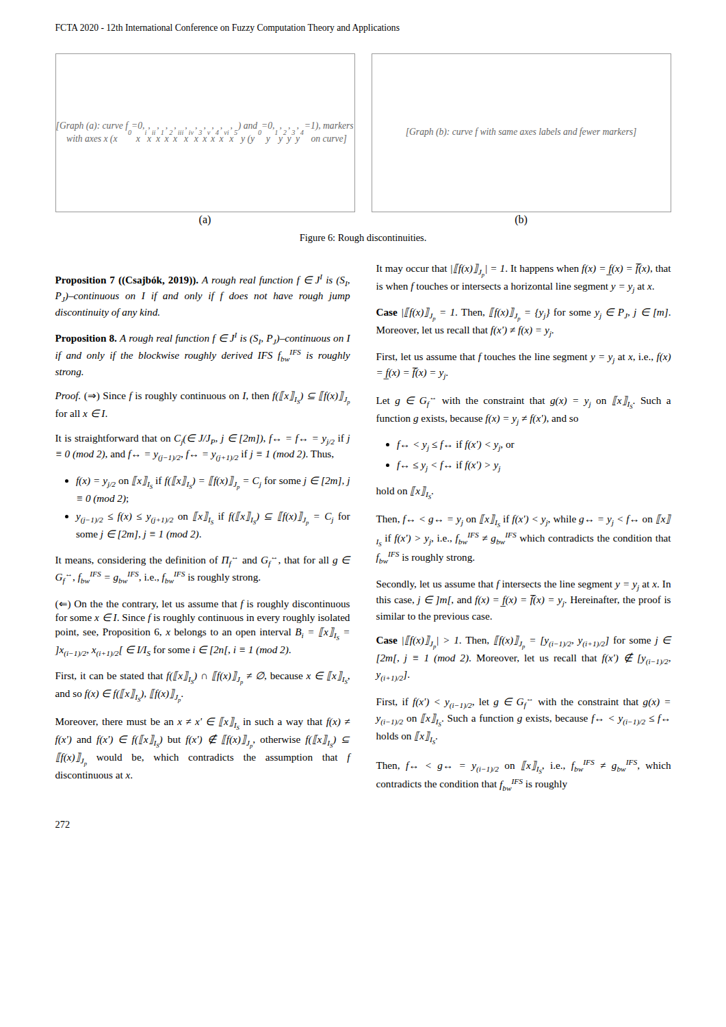FCTA 2020 - 12th International Conference on Fuzzy Computation Theory and Applications
[Graph (a): curve f with axes x (x0=0, xi, xii, x1, x2, xiii, xiv, x3, xv, x4, xvi, x5) and y (y0=0, y1, y2, y3, y4=1), markers on curve]
(a)
[Graph (b): curve f with same axes labels and fewer markers]
(b)
Figure 6: Rough discontinuities.
Proposition 7 ((Csajbók, 2019)). A rough real function f ∈ JI is (SI, PJ)–continuous on I if and only if f does not have rough jump discontinuity of any kind.
Proposition 8. A rough real function f ∈ JI is (SI, PJ)–continuous on I if and only if the blockwise roughly derived IFS fbwIFS is roughly strong.
Proof. (⇒) Since f is roughly continuous on I, then f(⟦x⟧IS) ⊆ ⟦f(x)⟧Jp for all x ∈ I.
It is straightforward that on Cj(∈ J/JP, j ∈ [2m]), f↔ = f↔ = yj/2 if j ≡ 0 (mod 2), and f↔ = y(j−1)/2, f↔ = y(j+1)/2 if j ≡ 1 (mod 2). Thus,
f(x) = yj/2 on ⟦x⟧IS if f(⟦x⟧IS) = ⟦f(x)⟧Jp = Cj for some j ∈ [2m], j ≡ 0 (mod 2);
y(j−1)/2 ≤ f(x) ≤ y(j+1)/2 on ⟦x⟧IS if f(⟦x⟧IS) ⊆ ⟦f(x)⟧Jp = Cj for some j ∈ [2m], j ≡ 1 (mod 2).
It means, considering the definition of Πf↔ and Gf↔, that for all g ∈ Gf↔, fbwIFS = gbwIFS, i.e., fbwIFS is roughly strong.
(⇐) On the the contrary, let us assume that f is roughly discontinuous for some x ∈ I. Since f is roughly continuous in every roughly isolated point, see, Proposition 6, x belongs to an open interval Bi = ⟦x⟧IS = ]x(i−1)/2, x(i+1)/2[ ∈ I/IS for some i ∈ [2n[, i ≡ 1 (mod 2).
First, it can be stated that f(⟦x⟧IS) ∩ ⟦f(x)⟧Jp ≠ ∅, because x ∈ ⟦x⟧IS, and so f(x) ∈ f(⟦x⟧IS), ⟦f(x)⟧Jp.
Moreover, there must be an x ≠ x' ∈ ⟦x⟧IS in such a way that f(x) ≠ f(x') and f(x') ∈ f(⟦x⟧IS) but f(x') ∉ ⟦f(x)⟧Jp, otherwise f(⟦x⟧IS) ⊆ ⟦f(x)⟧Jp would be, which contradicts the assumption that f discontinuous at x.
It may occur that |⟦f(x)⟧Jp| = 1. It happens when f(x) = f̲(x) = f̅(x), that is when f touches or intersects a horizontal line segment y = yj at x.
Case |⟦f(x)⟧Jp = 1. Then, ⟦f(x)⟧Jp = {yj} for some yj ∈ PJ, j ∈ [m]. Moreover, let us recall that f(x') ≠ f(x) = yj.
First, let us assume that f touches the line segment y = yj at x, i.e., f(x) = f̲(x) = f̅(x) = yj.
Let g ∈ Gf↔ with the constraint that g(x) = yj on ⟦x⟧IS. Such a function g exists, because f(x) = yj ≠ f(x'), and so
f↔ < yj ≤ f↔ if f(x') < yj, or
f↔ ≤ yj < f↔ if f(x') > yj
hold on ⟦x⟧IS.
Then, f↔ < g↔ = yj on ⟦x⟧IS if f(x') < yj, while g↔ = yj < f↔ on ⟦x⟧IS if f(x') > yj, i.e., fbwIFS ≠ gbwIFS which contradicts the condition that fbwIFS is roughly strong.
Secondly, let us assume that f intersects the line segment y = yj at x. In this case, j ∈ ]m[, and f(x) = f̲(x) = f̅(x) = yj. Hereinafter, the proof is similar to the previous case.
Case |⟦f(x)⟧Jp| > 1. Then, ⟦f(x)⟧Jp = [y(i−1)/2, y(i+1)/2] for some j ∈ [2m[, j ≡ 1 (mod 2). Moreover, let us recall that f(x') ∉ [y(i−1)/2, y(i+1)/2].
First, if f(x') < y(i−1)/2, let g ∈ Gf↔ with the constraint that g(x) = y(i−1)/2 on ⟦x⟧IS. Such a function g exists, because f↔ < y(i−1)/2 ≤ f↔ holds on ⟦x⟧IS.
Then, f↔ < g↔ = y(i−1)/2 on ⟦x⟧IS, i.e., fbwIFS ≠ gbwIFS, which contradicts the condition that fbwIFS is roughly
272